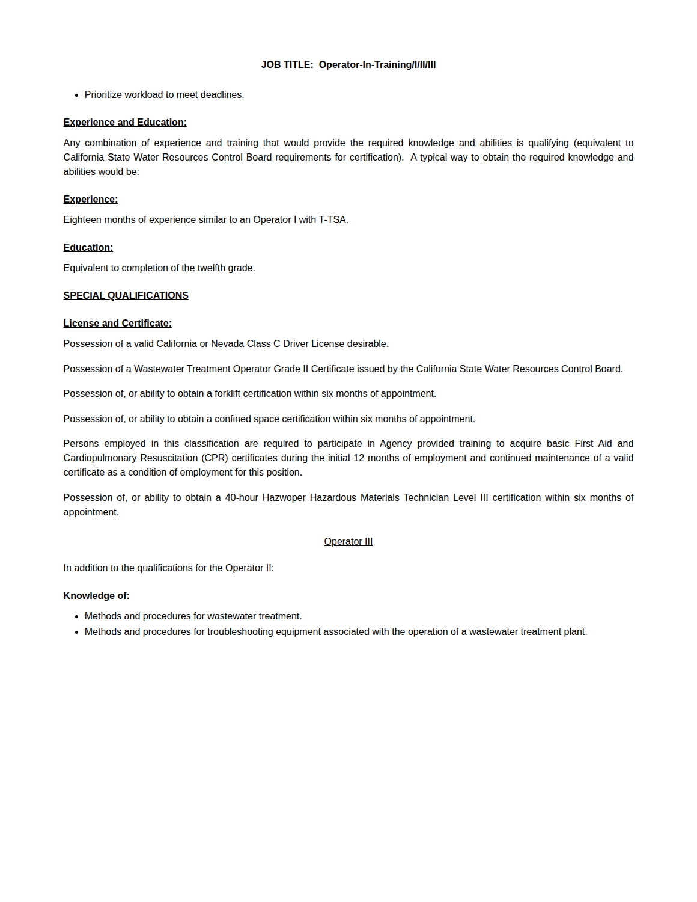JOB TITLE: Operator-In-Training/I/II/III
Prioritize workload to meet deadlines.
Experience and Education:
Any combination of experience and training that would provide the required knowledge and abilities is qualifying (equivalent to California State Water Resources Control Board requirements for certification). A typical way to obtain the required knowledge and abilities would be:
Experience:
Eighteen months of experience similar to an Operator I with T-TSA.
Education:
Equivalent to completion of the twelfth grade.
SPECIAL QUALIFICATIONS
License and Certificate:
Possession of a valid California or Nevada Class C Driver License desirable.
Possession of a Wastewater Treatment Operator Grade II Certificate issued by the California State Water Resources Control Board.
Possession of, or ability to obtain a forklift certification within six months of appointment.
Possession of, or ability to obtain a confined space certification within six months of appointment.
Persons employed in this classification are required to participate in Agency provided training to acquire basic First Aid and Cardiopulmonary Resuscitation (CPR) certificates during the initial 12 months of employment and continued maintenance of a valid certificate as a condition of employment for this position.
Possession of, or ability to obtain a 40-hour Hazwoper Hazardous Materials Technician Level III certification within six months of appointment.
Operator III
In addition to the qualifications for the Operator II:
Knowledge of:
Methods and procedures for wastewater treatment.
Methods and procedures for troubleshooting equipment associated with the operation of a wastewater treatment plant.